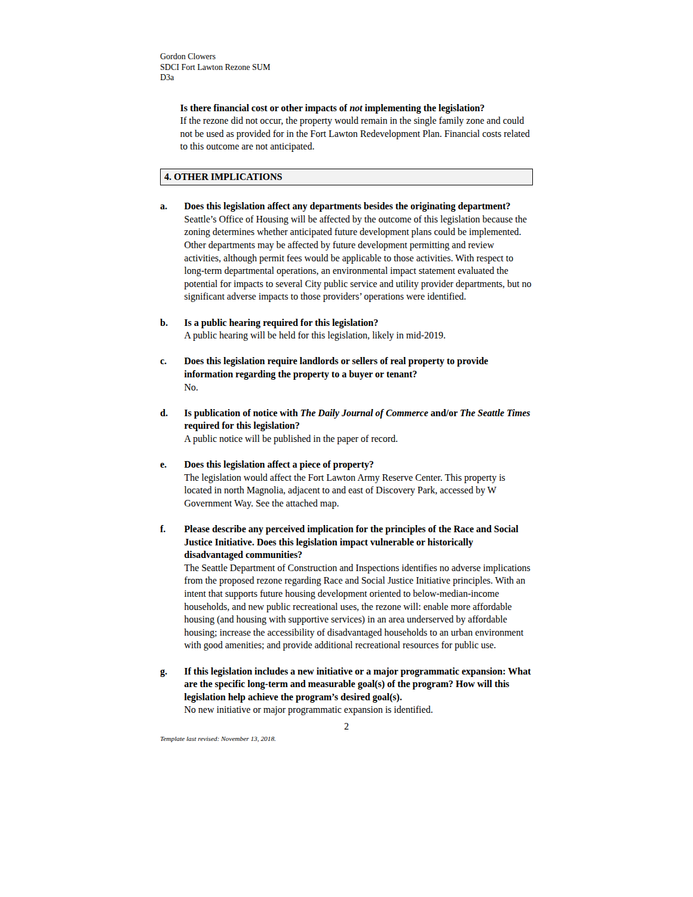Gordon Clowers
SDCI Fort Lawton Rezone SUM
D3a
Is there financial cost or other impacts of not implementing the legislation?
If the rezone did not occur, the property would remain in the single family zone and could not be used as provided for in the Fort Lawton Redevelopment Plan. Financial costs related to this outcome are not anticipated.
4. OTHER IMPLICATIONS
a.
Does this legislation affect any departments besides the originating department?
Seattle’s Office of Housing will be affected by the outcome of this legislation because the zoning determines whether anticipated future development plans could be implemented. Other departments may be affected by future development permitting and review activities, although permit fees would be applicable to those activities. With respect to long-term departmental operations, an environmental impact statement evaluated the potential for impacts to several City public service and utility provider departments, but no significant adverse impacts to those providers’ operations were identified.
b.
Is a public hearing required for this legislation?
A public hearing will be held for this legislation, likely in mid-2019.
c.
Does this legislation require landlords or sellers of real property to provide information regarding the property to a buyer or tenant?
No.
d.
Is publication of notice with The Daily Journal of Commerce and/or The Seattle Times required for this legislation?
A public notice will be published in the paper of record.
e.
Does this legislation affect a piece of property?
The legislation would affect the Fort Lawton Army Reserve Center. This property is located in north Magnolia, adjacent to and east of Discovery Park, accessed by W Government Way. See the attached map.
f.
Please describe any perceived implication for the principles of the Race and Social Justice Initiative. Does this legislation impact vulnerable or historically disadvantaged communities?
The Seattle Department of Construction and Inspections identifies no adverse implications from the proposed rezone regarding Race and Social Justice Initiative principles. With an intent that supports future housing development oriented to below-median-income households, and new public recreational uses, the rezone will: enable more affordable housing (and housing with supportive services) in an area underserved by affordable housing; increase the accessibility of disadvantaged households to an urban environment with good amenities; and provide additional recreational resources for public use.
g.
If this legislation includes a new initiative or a major programmatic expansion: What are the specific long-term and measurable goal(s) of the program? How will this legislation help achieve the program’s desired goal(s).
No new initiative or major programmatic expansion is identified.
2
Template last revised: November 13, 2018.